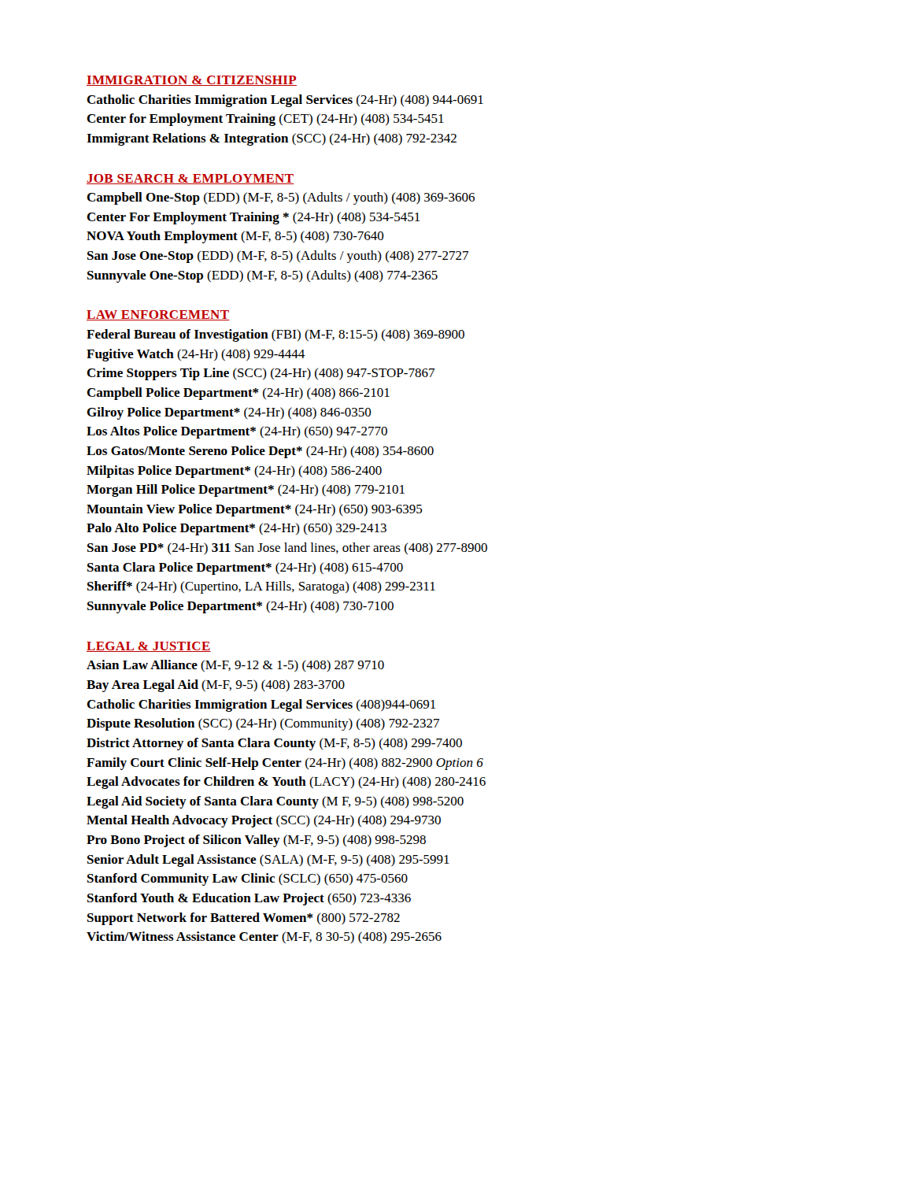IMMIGRATION & CITIZENSHIP
Catholic Charities Immigration Legal Services (24-Hr) (408) 944-0691
Center for Employment Training (CET) (24-Hr) (408) 534-5451
Immigrant Relations & Integration (SCC) (24-Hr) (408) 792-2342
JOB SEARCH & EMPLOYMENT
Campbell One-Stop (EDD) (M-F, 8-5) (Adults / youth) (408) 369-3606
Center For Employment Training * (24-Hr) (408) 534-5451
NOVA Youth Employment (M-F, 8-5) (408) 730-7640
San Jose One-Stop (EDD) (M-F, 8-5) (Adults / youth) (408) 277-2727
Sunnyvale One-Stop (EDD) (M-F, 8-5) (Adults) (408) 774-2365
LAW ENFORCEMENT
Federal Bureau of Investigation (FBI) (M-F, 8:15-5) (408) 369-8900
Fugitive Watch (24-Hr) (408) 929-4444
Crime Stoppers Tip Line (SCC) (24-Hr) (408) 947-STOP-7867
Campbell Police Department* (24-Hr) (408) 866-2101
Gilroy Police Department* (24-Hr) (408) 846-0350
Los Altos Police Department* (24-Hr) (650) 947-2770
Los Gatos/Monte Sereno Police Dept* (24-Hr) (408) 354-8600
Milpitas Police Department* (24-Hr) (408) 586-2400
Morgan Hill Police Department* (24-Hr) (408) 779-2101
Mountain View Police Department* (24-Hr) (650) 903-6395
Palo Alto Police Department* (24-Hr) (650) 329-2413
San Jose PD* (24-Hr) 311 San Jose land lines, other areas (408) 277-8900
Santa Clara Police Department* (24-Hr) (408) 615-4700
Sheriff* (24-Hr) (Cupertino, LA Hills, Saratoga) (408) 299-2311
Sunnyvale Police Department* (24-Hr) (408) 730-7100
LEGAL & JUSTICE
Asian Law Alliance (M-F, 9-12 & 1-5) (408) 287 9710
Bay Area Legal Aid (M-F, 9-5) (408) 283-3700
Catholic Charities Immigration Legal Services (408)944-0691
Dispute Resolution (SCC) (24-Hr) (Community) (408) 792-2327
District Attorney of Santa Clara County (M-F, 8-5) (408) 299-7400
Family Court Clinic Self-Help Center (24-Hr) (408) 882-2900 Option 6
Legal Advocates for Children & Youth (LACY) (24-Hr) (408) 280-2416
Legal Aid Society of Santa Clara County (M F, 9-5) (408) 998-5200
Mental Health Advocacy Project (SCC) (24-Hr) (408) 294-9730
Pro Bono Project of Silicon Valley (M-F, 9-5) (408) 998-5298
Senior Adult Legal Assistance (SALA) (M-F, 9-5) (408) 295-5991
Stanford Community Law Clinic (SCLC) (650) 475-0560
Stanford Youth & Education Law Project (650) 723-4336
Support Network for Battered Women* (800) 572-2782
Victim/Witness Assistance Center (M-F, 8 30-5) (408) 295-2656